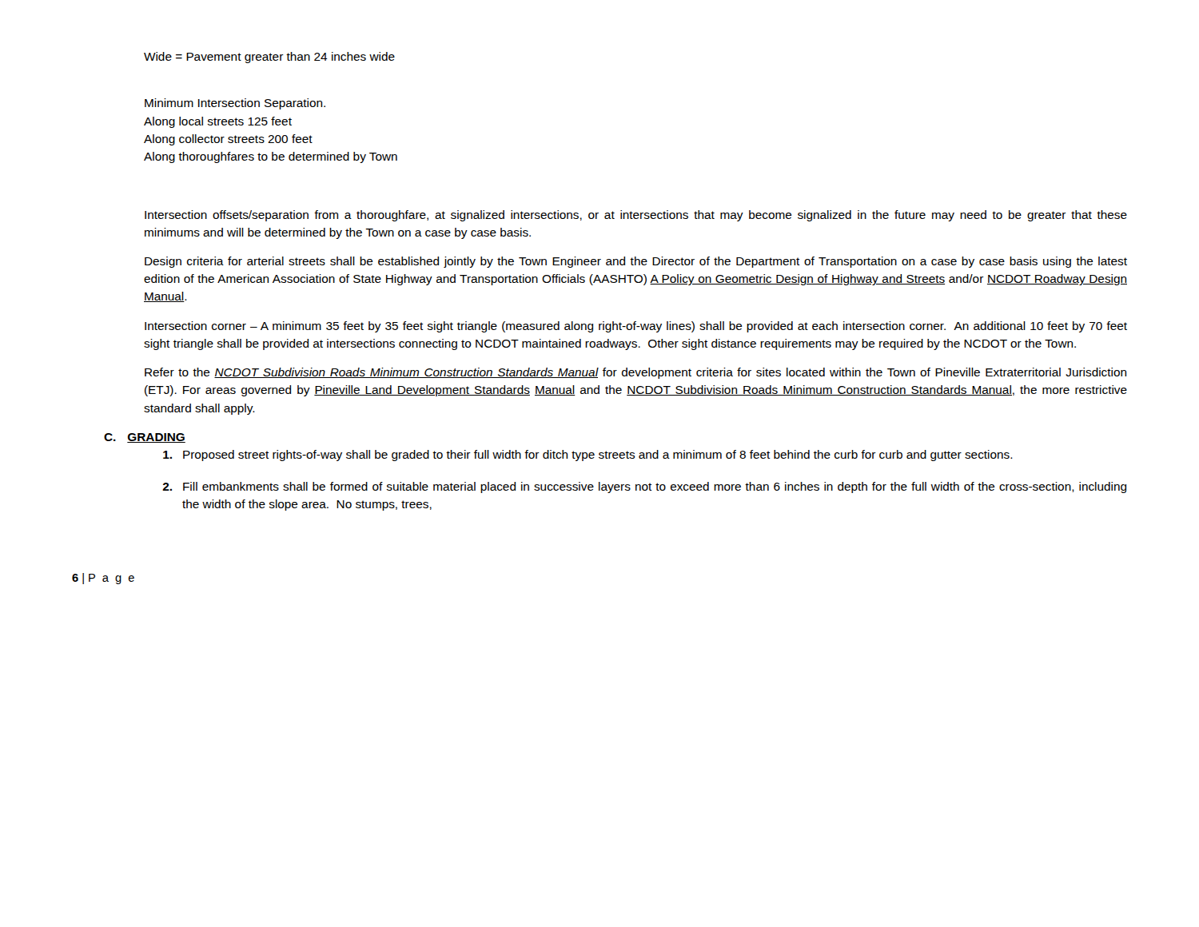Wide = Pavement greater than 24 inches wide
Minimum Intersection Separation.
Along local streets 125 feet
Along collector streets 200 feet
Along thoroughfares to be determined by Town
Intersection offsets/separation from a thoroughfare, at signalized intersections, or at intersections that may become signalized in the future may need to be greater that these minimums and will be determined by the Town on a case by case basis.
Design criteria for arterial streets shall be established jointly by the Town Engineer and the Director of the Department of Transportation on a case by case basis using the latest edition of the American Association of State Highway and Transportation Officials (AASHTO) A Policy on Geometric Design of Highway and Streets and/or NCDOT Roadway Design Manual.
Intersection corner – A minimum 35 feet by 35 feet sight triangle (measured along right-of-way lines) shall be provided at each intersection corner. An additional 10 feet by 70 feet sight triangle shall be provided at intersections connecting to NCDOT maintained roadways. Other sight distance requirements may be required by the NCDOT or the Town.
Refer to the NCDOT Subdivision Roads Minimum Construction Standards Manual for development criteria for sites located within the Town of Pineville Extraterritorial Jurisdiction (ETJ). For areas governed by Pineville Land Development Standards Manual and the NCDOT Subdivision Roads Minimum Construction Standards Manual, the more restrictive standard shall apply.
C. GRADING
Proposed street rights-of-way shall be graded to their full width for ditch type streets and a minimum of 8 feet behind the curb for curb and gutter sections.
Fill embankments shall be formed of suitable material placed in successive layers not to exceed more than 6 inches in depth for the full width of the cross-section, including the width of the slope area. No stumps, trees,
6 | P a g e